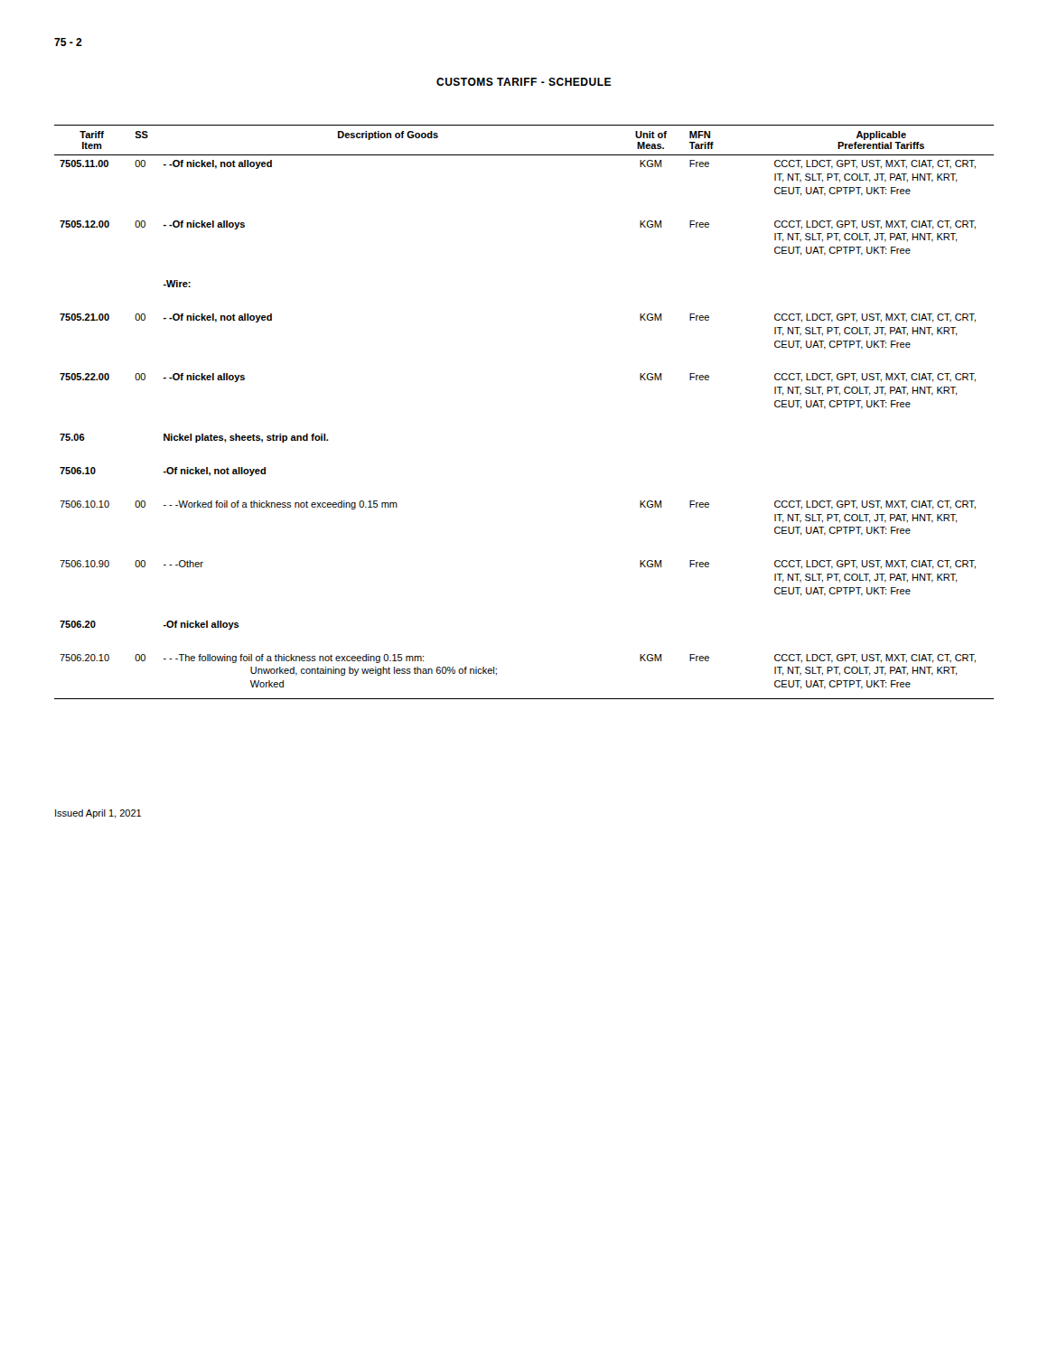75 - 2
CUSTOMS TARIFF - SCHEDULE
| Tariff Item | SS | Description of Goods | Unit of Meas. | MFN Tariff | Applicable Preferential Tariffs |
| --- | --- | --- | --- | --- | --- |
| 7505.11.00 | 00 | - -Of nickel, not alloyed | KGM | Free | CCCT, LDCT, GPT, UST, MXT, CIAT, CT, CRT, IT, NT, SLT, PT, COLT, JT, PAT, HNT, KRT, CEUT, UAT, CPTPT, UKT: Free |
| 7505.12.00 | 00 | - -Of nickel alloys | KGM | Free | CCCT, LDCT, GPT, UST, MXT, CIAT, CT, CRT, IT, NT, SLT, PT, COLT, JT, PAT, HNT, KRT, CEUT, UAT, CPTPT, UKT: Free |
| | | -Wire: | | | |
| 7505.21.00 | 00 | - -Of nickel, not alloyed | KGM | Free | CCCT, LDCT, GPT, UST, MXT, CIAT, CT, CRT, IT, NT, SLT, PT, COLT, JT, PAT, HNT, KRT, CEUT, UAT, CPTPT, UKT: Free |
| 7505.22.00 | 00 | - -Of nickel alloys | KGM | Free | CCCT, LDCT, GPT, UST, MXT, CIAT, CT, CRT, IT, NT, SLT, PT, COLT, JT, PAT, HNT, KRT, CEUT, UAT, CPTPT, UKT: Free |
| 75.06 | | Nickel plates, sheets, strip and foil. | | | |
| 7506.10 | | -Of nickel, not alloyed | | | |
| 7506.10.10 | 00 | - - -Worked foil of a thickness not exceeding 0.15 mm | KGM | Free | CCCT, LDCT, GPT, UST, MXT, CIAT, CT, CRT, IT, NT, SLT, PT, COLT, JT, PAT, HNT, KRT, CEUT, UAT, CPTPT, UKT: Free |
| 7506.10.90 | 00 | - - -Other | KGM | Free | CCCT, LDCT, GPT, UST, MXT, CIAT, CT, CRT, IT, NT, SLT, PT, COLT, JT, PAT, HNT, KRT, CEUT, UAT, CPTPT, UKT: Free |
| 7506.20 | | -Of nickel alloys | | | |
| 7506.20.10 | 00 | - - -The following foil of a thickness not exceeding 0.15 mm: Unworked, containing by weight less than 60% of nickel; Worked | KGM | Free | CCCT, LDCT, GPT, UST, MXT, CIAT, CT, CRT, IT, NT, SLT, PT, COLT, JT, PAT, HNT, KRT, CEUT, UAT, CPTPT, UKT: Free |
Issued April 1, 2021